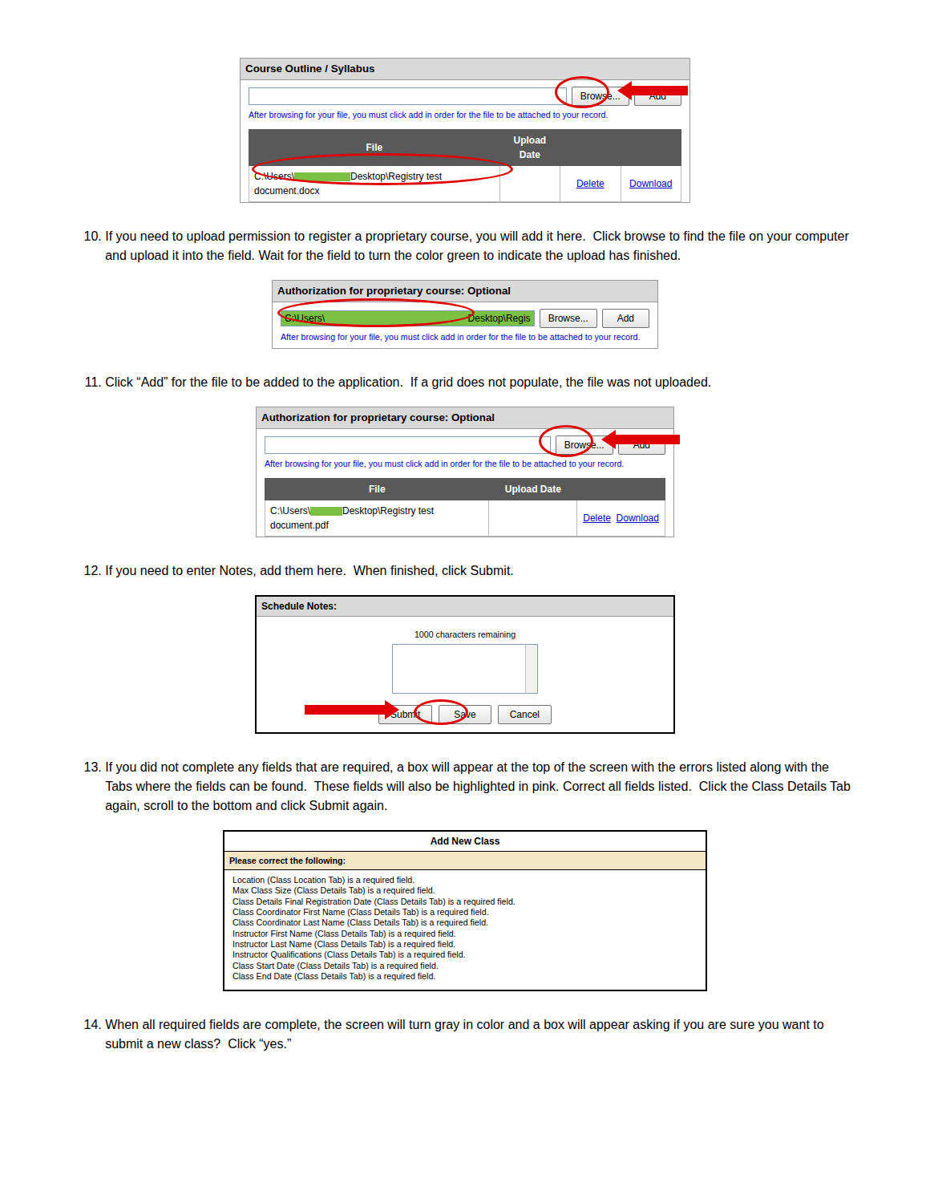Course Outline / Syllabus
Browse... Add
After browsing for your file, you must click add in order for the file to be attached to your record.
| File | Upload Date | | |
| --- | --- | --- | --- |
| C:\Users\ Desktop\Registry test document.docx | | Delete | Download |
If you need to upload permission to register a proprietary course, you will add it here. Click browse to find the file on your computer and upload it into the field. Wait for the field to turn the color green to indicate the upload has finished.
Authorization for proprietary course: Optional
C:\Users\Desktop\Regis
Browse... Add
After browsing for your file, you must click add in order for the file to be attached to your record.
Click “Add” for the file to be added to the application. If a grid does not populate, the file was not uploaded.
Authorization for proprietary course: Optional
Browse... Add
After browsing for your file, you must click add in order for the file to be attached to your record.
| File | Upload Date | |
| --- | --- | --- |
| C:\Users\ Desktop\Registry test document.pdf | | Delete Download |
If you need to enter Notes, add them here. When finished, click Submit.
Schedule Notes:
1000 characters remaining
Submit Save Cancel
If you did not complete any fields that are required, a box will appear at the top of the screen with the errors listed along with the Tabs where the fields can be found. These fields will also be highlighted in pink. Correct all fields listed. Click the Class Details Tab again, scroll to the bottom and click Submit again.
Add New Class
Please correct the following:
Location (Class Location Tab) is a required field.
Max Class Size (Class Details Tab) is a required field.
Class Details Final Registration Date (Class Details Tab) is a required field.
Class Coordinator First Name (Class Details Tab) is a required field.
Class Coordinator Last Name (Class Details Tab) is a required field.
Instructor First Name (Class Details Tab) is a required field.
Instructor Last Name (Class Details Tab) is a required field.
Instructor Qualifications (Class Details Tab) is a required field.
Class Start Date (Class Details Tab) is a required field.
Class End Date (Class Details Tab) is a required field.
When all required fields are complete, the screen will turn gray in color and a box will appear asking if you are sure you want to submit a new class? Click “yes.”